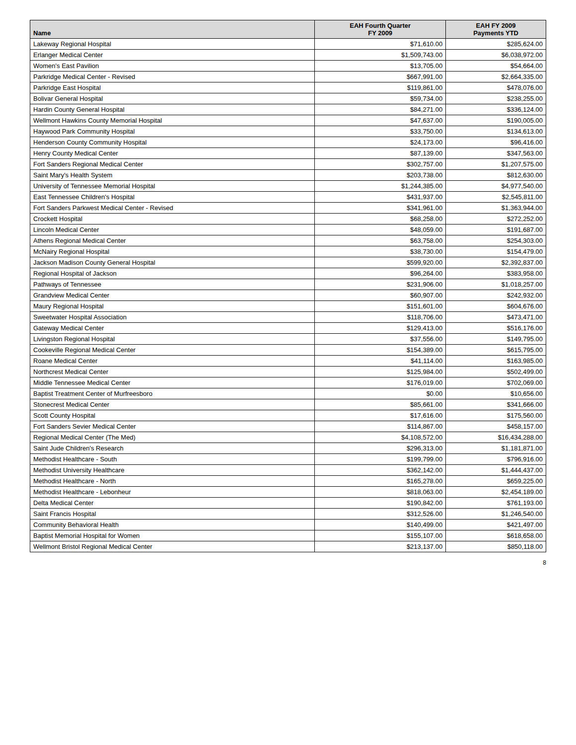| Name | EAH Fourth Quarter FY 2009 | EAH FY 2009 Payments YTD |
| --- | --- | --- |
| Lakeway Regional Hospital | $71,610.00 | $285,624.00 |
| Erlanger Medical Center | $1,509,743.00 | $6,038,972.00 |
| Women's East Pavilion | $13,705.00 | $54,664.00 |
| Parkridge Medical Center - Revised | $667,991.00 | $2,664,335.00 |
| Parkridge East Hospital | $119,861.00 | $478,076.00 |
| Bolivar General Hospital | $59,734.00 | $238,255.00 |
| Hardin County General Hospital | $84,271.00 | $336,124.00 |
| Wellmont Hawkins County Memorial Hospital | $47,637.00 | $190,005.00 |
| Haywood Park Community Hospital | $33,750.00 | $134,613.00 |
| Henderson County Community Hospital | $24,173.00 | $96,416.00 |
| Henry County Medical Center | $87,139.00 | $347,563.00 |
| Fort Sanders Regional Medical Center | $302,757.00 | $1,207,575.00 |
| Saint Mary's Health System | $203,738.00 | $812,630.00 |
| University of Tennessee Memorial Hospital | $1,244,385.00 | $4,977,540.00 |
| East Tennessee Children's Hospital | $431,937.00 | $2,545,811.00 |
| Fort Sanders Parkwest Medical Center - Revised | $341,961.00 | $1,363,944.00 |
| Crockett Hospital | $68,258.00 | $272,252.00 |
| Lincoln Medical Center | $48,059.00 | $191,687.00 |
| Athens Regional Medical Center | $63,758.00 | $254,303.00 |
| McNairy Regional Hospital | $38,730.00 | $154,479.00 |
| Jackson Madison County General Hospital | $599,920.00 | $2,392,837.00 |
| Regional Hospital of Jackson | $96,264.00 | $383,958.00 |
| Pathways of Tennessee | $231,906.00 | $1,018,257.00 |
| Grandview Medical Center | $60,907.00 | $242,932.00 |
| Maury Regional Hospital | $151,601.00 | $604,676.00 |
| Sweetwater Hospital Association | $118,706.00 | $473,471.00 |
| Gateway Medical Center | $129,413.00 | $516,176.00 |
| Livingston Regional Hospital | $37,556.00 | $149,795.00 |
| Cookeville Regional Medical Center | $154,389.00 | $615,795.00 |
| Roane Medical Center | $41,114.00 | $163,985.00 |
| Northcrest Medical Center | $125,984.00 | $502,499.00 |
| Middle Tennessee Medical Center | $176,019.00 | $702,069.00 |
| Baptist Treatment Center of Murfreesboro | $0.00 | $10,656.00 |
| Stonecrest Medical Center | $85,661.00 | $341,666.00 |
| Scott County Hospital | $17,616.00 | $175,560.00 |
| Fort Sanders Sevier Medical Center | $114,867.00 | $458,157.00 |
| Regional Medical Center (The Med) | $4,108,572.00 | $16,434,288.00 |
| Saint Jude Children's Research | $296,313.00 | $1,181,871.00 |
| Methodist Healthcare - South | $199,799.00 | $796,916.00 |
| Methodist University Healthcare | $362,142.00 | $1,444,437.00 |
| Methodist Healthcare - North | $165,278.00 | $659,225.00 |
| Methodist Healthcare - Lebonheur | $818,063.00 | $2,454,189.00 |
| Delta Medical Center | $190,842.00 | $761,193.00 |
| Saint Francis Hospital | $312,526.00 | $1,246,540.00 |
| Community Behavioral Health | $140,499.00 | $421,497.00 |
| Baptist Memorial Hospital for Women | $155,107.00 | $618,658.00 |
| Wellmont Bristol Regional Medical Center | $213,137.00 | $850,118.00 |
8